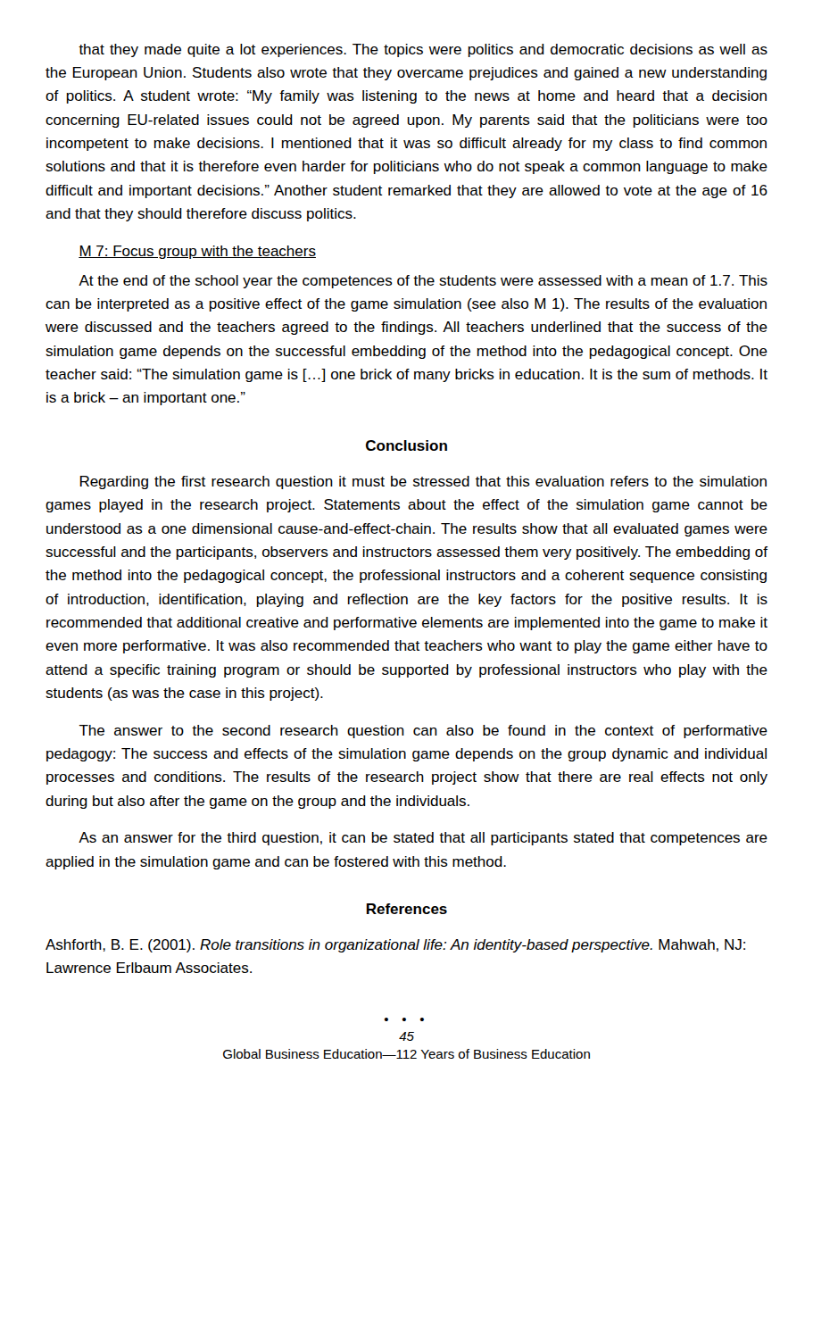that they made quite a lot experiences. The topics were politics and democratic decisions as well as the European Union. Students also wrote that they overcame prejudices and gained a new understanding of politics. A student wrote: “My family was listening to the news at home and heard that a decision concerning EU-related issues could not be agreed upon. My parents said that the politicians were too incompetent to make decisions. I mentioned that it was so difficult already for my class to find common solutions and that it is therefore even harder for politicians who do not speak a common language to make difficult and important decisions.” Another student remarked that they are allowed to vote at the age of 16 and that they should therefore discuss politics.
M 7: Focus group with the teachers
At the end of the school year the competences of the students were assessed with a mean of 1.7. This can be interpreted as a positive effect of the game simulation (see also M 1). The results of the evaluation were discussed and the teachers agreed to the findings. All teachers underlined that the success of the simulation game depends on the successful embedding of the method into the pedagogical concept. One teacher said: “The simulation game is […] one brick of many bricks in education. It is the sum of methods. It is a brick – an important one.”
Conclusion
Regarding the first research question it must be stressed that this evaluation refers to the simulation games played in the research project. Statements about the effect of the simulation game cannot be understood as a one dimensional cause-and-effect-chain. The results show that all evaluated games were successful and the participants, observers and instructors assessed them very positively. The embedding of the method into the pedagogical concept, the professional instructors and a coherent sequence consisting of introduction, identification, playing and reflection are the key factors for the positive results. It is recommended that additional creative and performative elements are implemented into the game to make it even more performative. It was also recommended that teachers who want to play the game either have to attend a specific training program or should be supported by professional instructors who play with the students (as was the case in this project).
The answer to the second research question can also be found in the context of performative pedagogy: The success and effects of the simulation game depends on the group dynamic and individual processes and conditions. The results of the research project show that there are real effects not only during but also after the game on the group and the individuals.
As an answer for the third question, it can be stated that all participants stated that competences are applied in the simulation game and can be fostered with this method.
References
Ashforth, B. E. (2001). Role transitions in organizational life: An identity-based perspective. Mahwah, NJ: Lawrence Erlbaum Associates.
• • •
45
Global Business Education—112 Years of Business Education